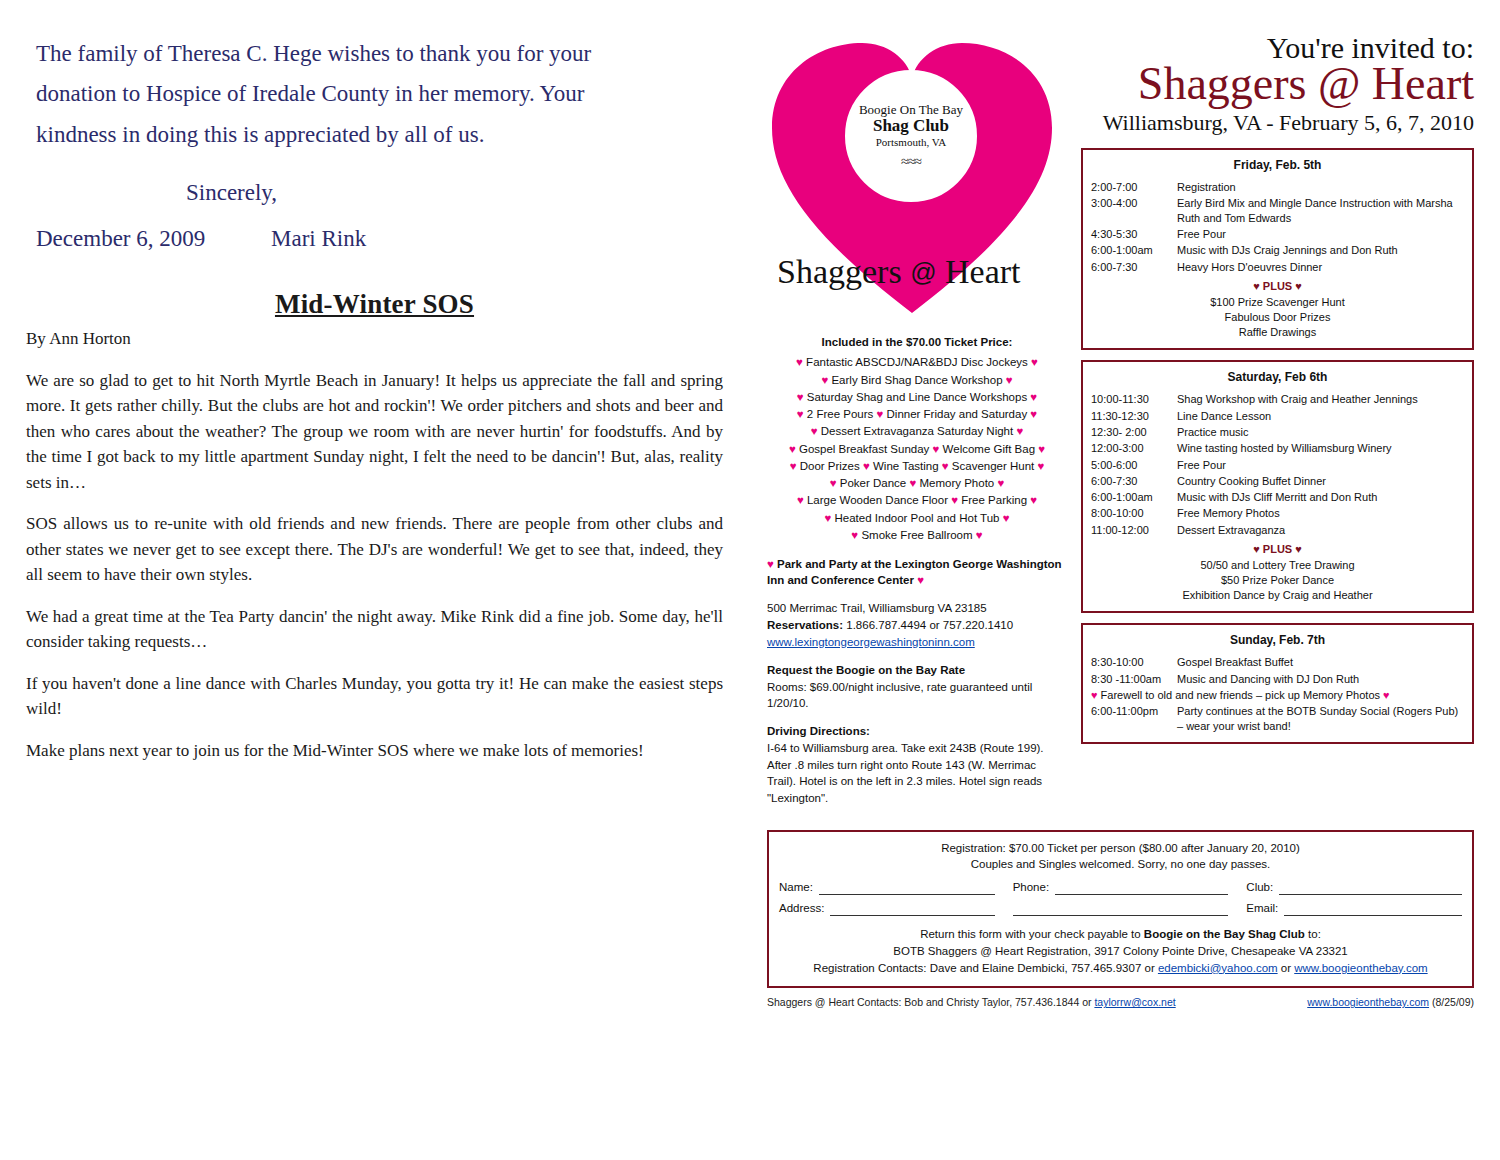The family of Theresa C. Hege wishes to thank you for your donation to Hospice of Iredale County in her memory. Your kindness in doing this is appreciated by all of us. Sincerely, December 6, 2009 Mari Rink
Mid-Winter SOS
By Ann Horton
We are so glad to get to hit North Myrtle Beach in January! It helps us appreciate the fall and spring more. It gets rather chilly. But the clubs are hot and rockin'! We order pitchers and shots and beer and then who cares about the weather? The group we room with are never hurtin' for foodstuffs. And by the time I got back to my little apartment Sunday night, I felt the need to be dancin'! But, alas, reality sets in…
SOS allows us to re-unite with old friends and new friends. There are people from other clubs and other states we never get to see except there. The DJ's are wonderful! We get to see that, indeed, they all seem to have their own styles.
We had a great time at the Tea Party dancin' the night away. Mike Rink did a fine job. Some day, he'll consider taking requests…
If you haven't done a line dance with Charles Munday, you gotta try it! He can make the easiest steps wild!
Make plans next year to join us for the Mid-Winter SOS where we make lots of memories!
Boogie On The Bay Shag Club Portsmouth, VA ≈≈≈
Shaggers @ Heart
Included in the $70.00 Ticket Price: ♥ Fantastic ABSCDJ/NAR&BDJ Disc Jockeys ♥
♥ Early Bird Shag Dance Workshop ♥
♥ Saturday Shag and Line Dance Workshops ♥
♥ 2 Free Pours ♥ Dinner Friday and Saturday ♥
♥ Dessert Extravaganza Saturday Night ♥
♥ Gospel Breakfast Sunday ♥ Welcome Gift Bag ♥
♥ Door Prizes ♥ Wine Tasting ♥ Scavenger Hunt ♥
♥ Poker Dance ♥ Memory Photo ♥
♥ Large Wooden Dance Floor ♥ Free Parking ♥
♥ Heated Indoor Pool and Hot Tub ♥
♥ Smoke Free Ballroom ♥
♥ Park and Party at the Lexington George Washington Inn and Conference Center ♥
500 Merrimac Trail, Williamsburg VA 23185
Reservations: 1.866.787.4494 or 757.220.1410
www.lexingtongeorgewashingtoninn.com
Request the Boogie on the Bay Rate
Rooms: $69.00/night inclusive, rate guaranteed until 1/20/10.
Driving Directions:
I-64 to Williamsburg area. Take exit 243B (Route 199). After .8 miles turn right onto Route 143 (W. Merrimac Trail). Hotel is on the left in 2.3 miles. Hotel sign reads "Lexington".
You're invited to:
Shaggers @ Heart
Williamsburg, VA - February 5, 6, 7, 2010
Friday, Feb. 5th
| 2:00-7:00 | Registration |
| 3:00-4:00 | Early Bird Mix and Mingle Dance Instruction with Marsha Ruth and Tom Edwards |
| 4:30-5:30 | Free Pour |
| 6:00-1:00am | Music with DJs Craig Jennings and Don Ruth |
| 6:00-7:30 | Heavy Hors D'oeuvres Dinner |
♥ PLUS ♥
$100 Prize Scavenger Hunt
Fabulous Door Prizes
Raffle Drawings
Saturday, Feb 6th
| 10:00-11:30 | Shag Workshop with Craig and Heather Jennings |
| 11:30-12:30 | Line Dance Lesson |
| 12:30- 2:00 | Practice music |
| 12:00-3:00 | Wine tasting hosted by Williamsburg Winery |
| 5:00-6:00 | Free Pour |
| 6:00-7:30 | Country Cooking Buffet Dinner |
| 6:00-1:00am | Music with DJs Cliff Merritt and Don Ruth |
| 8:00-10:00 | Free Memory Photos |
| 11:00-12:00 | Dessert Extravaganza |
♥ PLUS ♥
50/50 and Lottery Tree Drawing
$50 Prize Poker Dance
Exhibition Dance by Craig and Heather
Sunday, Feb. 7th
| 8:30-10:00 | Gospel Breakfast Buffet |
| 8:30 -11:00am | Music and Dancing with DJ Don Ruth |
| ♥ Farewell to old and new friends – pick up Memory Photos ♥ |
| 6:00-11:00pm | Party continues at the BOTB Sunday Social (Rogers Pub) – wear your wrist band! |
Registration: $70.00 Ticket per person ($80.00 after January 20, 2010)
Couples and Singles welcomed. Sorry, no one day passes.
Name:
Phone:
Club:
Address:
Email:
Return this form with your check payable to Boogie on the Bay Shag Club to:
BOTB Shaggers @ Heart Registration, 3917 Colony Pointe Drive, Chesapeake VA 23321
Registration Contacts: Dave and Elaine Dembicki, 757.465.9307 or edembicki@yahoo.com or www.boogieonthebay.com
Shaggers @ Heart Contacts: Bob and Christy Taylor, 757.436.1844 or taylorrw@cox.net www.boogieonthebay.com (8/25/09)